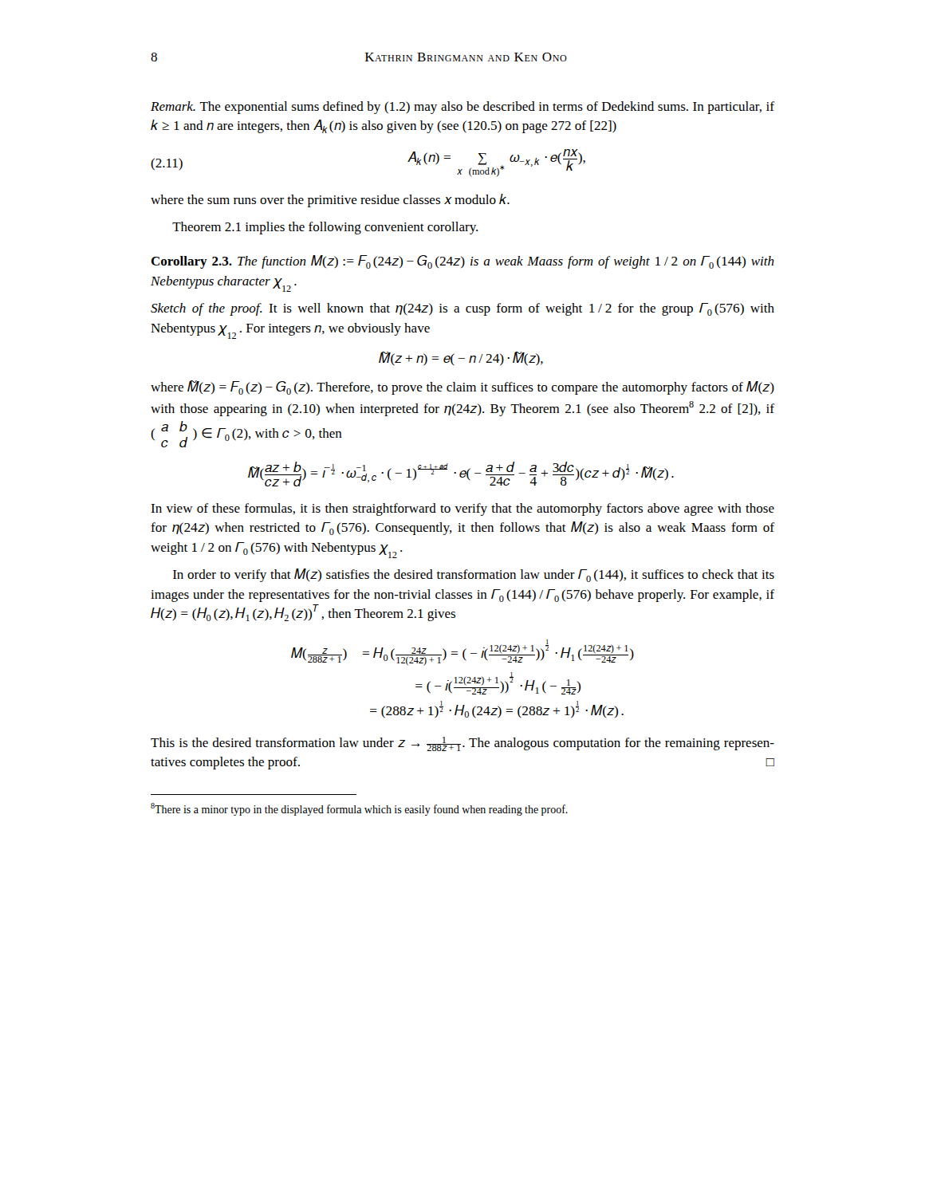8 Kathrin Bringmann and Ken Ono
Remark. The exponential sums defined by (1.2) may also be described in terms of Dedekind sums. In particular, if k≥1 and n are integers, then Ak(n) is also given by (see (120.5) on page 272 of [22])
(2.11) Ak(n) = ∑ x(modk)∗ ω−x,k ⋅ e ( nxk ) ,
where the sum runs over the primitive residue classes x modulo k.
Theorem 2.1 implies the following convenient corollary.
Corollary 2.3. The function M(z):=F0(24z)−G0(24z) is a weak Maass form of weight 1/2 on Γ0(144) with Nebentypus character χ12.
Sketch of the proof. It is well known that η(24z) is a cusp form of weight 1/2 for the group Γ0(576) with Nebentypus χ12. For integers n, we obviously have
M~ (z+n) = e(−n/24) ⋅ M~ (z) ,
where M~(z)=F0(z)−G0(z). Therefore, to prove the claim it suffices to compare the automorphy factors of M(z) with those appearing in (2.10) when interpreted for η(24z). By Theorem 2.1 (see also Theorem8 2.2 of [2]), if (abcd)∈Γ0(2), with c>0, then
M~ ( az+bcz+d ) = i−12 ⋅ ω−d,c−1 ⋅ (−1)c+1+ad2 ⋅ e ( −a+d24c −a4 +3dc8 ) (cz+d)12 ⋅ M~ (z) .
In view of these formulas, it is then straightforward to verify that the automorphy factors above agree with those for η(24z) when restricted to Γ0(576). Consequently, it then follows that M(z) is also a weak Maass form of weight 1/2 on Γ0(576) with Nebentypus χ12.
In order to verify that M(z) satisfies the desired transformation law under Γ0(144), it suffices to check that its images under the representatives for the non-trivial classes in Γ0(144)/Γ0(576) behave properly. For example, if H(z)=(H0(z),H1(z),H2(z))T, then Theorem 2.1 gives
M (z288z+1) = H0 (24z12(24z)+1) = (−i(12(24z)+1−24z)) 12 ⋅ H1 (12(24z)+1−24z) = (−i(12(24z)+1−24z)) 12 ⋅ H1 (−124z) = (288z+1)12 ⋅ H0(24z) = (288z+1)12 ⋅ M(z) .
This is the desired transformation law under z→1288z+1. The analogous computation for the remaining representatives completes the proof. □
8There is a minor typo in the displayed formula which is easily found when reading the proof.